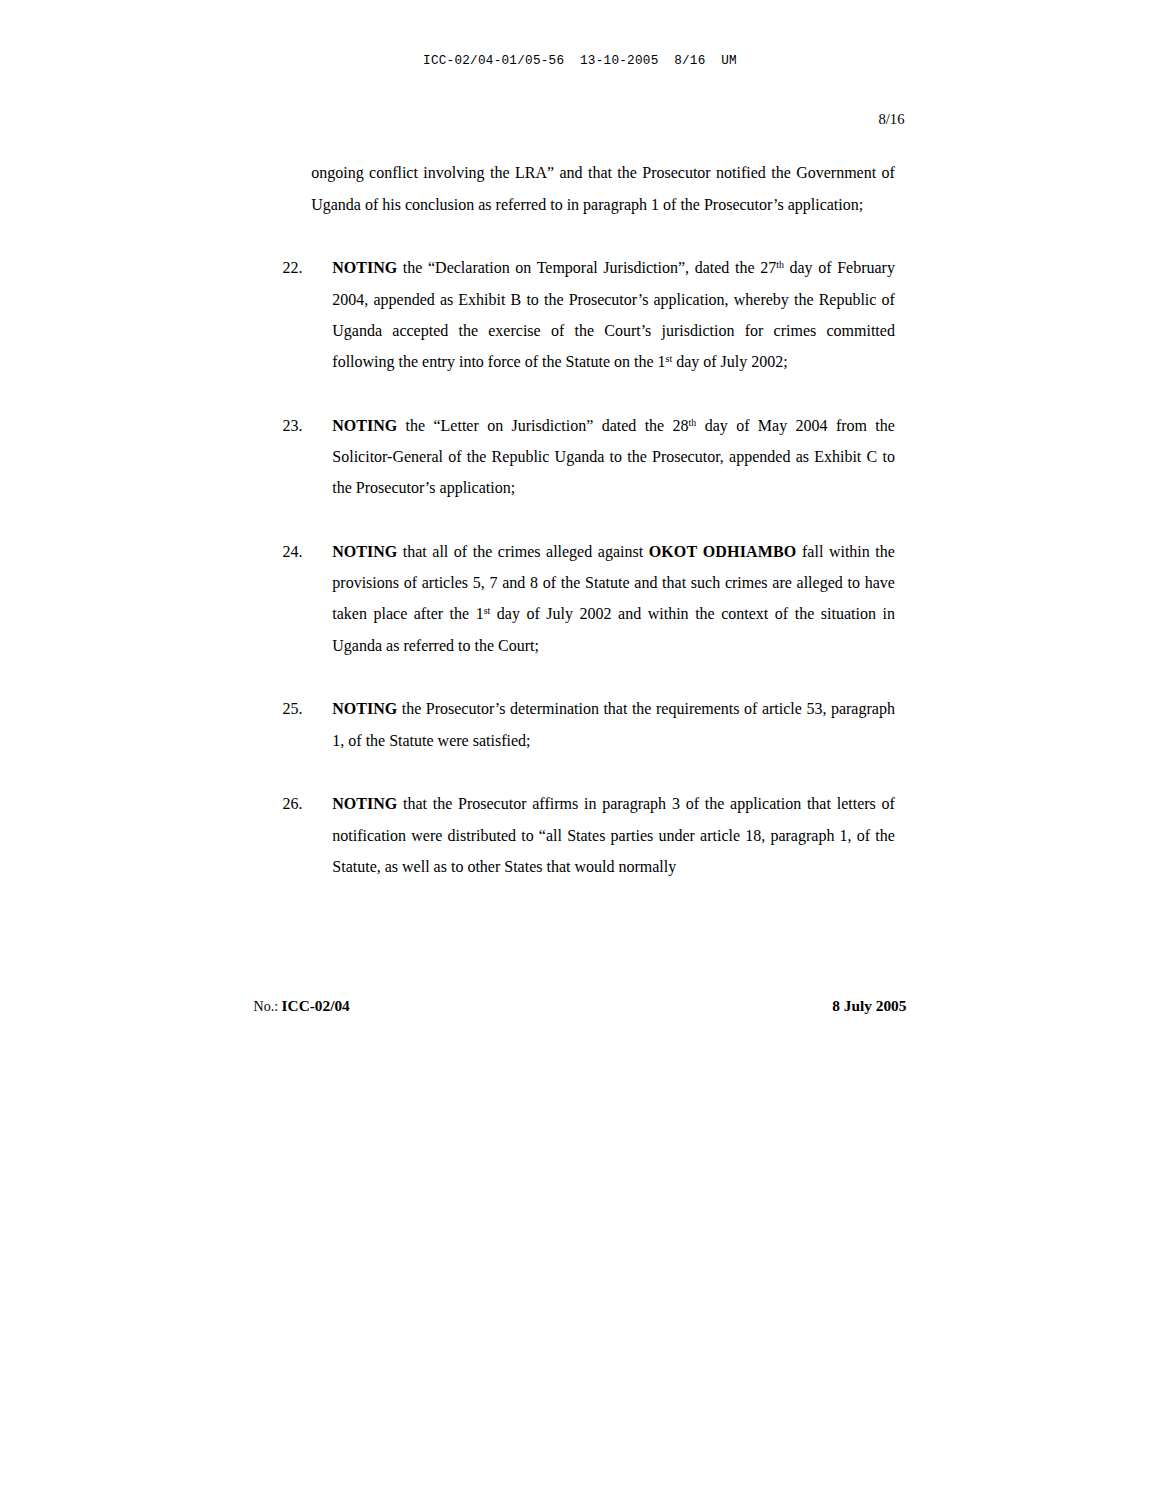ICC-02/04-01/05-56 13-10-2005 8/16 UM
8/16
ongoing conflict involving the LRA” and that the Prosecutor notified the Government of Uganda of his conclusion as referred to in paragraph 1 of the Prosecutor’s application;
22. NOTING the “Declaration on Temporal Jurisdiction”, dated the 27th day of February 2004, appended as Exhibit B to the Prosecutor’s application, whereby the Republic of Uganda accepted the exercise of the Court’s jurisdiction for crimes committed following the entry into force of the Statute on the 1st day of July 2002;
23. NOTING the “Letter on Jurisdiction” dated the 28th day of May 2004 from the Solicitor-General of the Republic Uganda to the Prosecutor, appended as Exhibit C to the Prosecutor’s application;
24. NOTING that all of the crimes alleged against OKOT ODHIAMBO fall within the provisions of articles 5, 7 and 8 of the Statute and that such crimes are alleged to have taken place after the 1st day of July 2002 and within the context of the situation in Uganda as referred to the Court;
25. NOTING the Prosecutor’s determination that the requirements of article 53, paragraph 1, of the Statute were satisfied;
26. NOTING that the Prosecutor affirms in paragraph 3 of the application that letters of notification were distributed to “all States parties under article 18, paragraph 1, of the Statute, as well as to other States that would normally
No.: ICC-02/04
8 July 2005